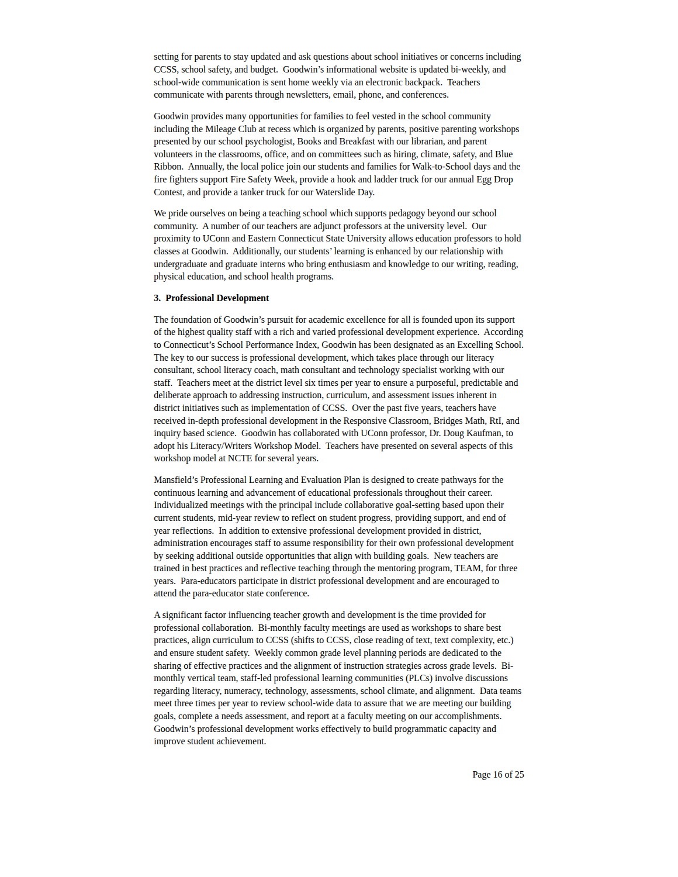setting for parents to stay updated and ask questions about school initiatives or concerns including CCSS, school safety, and budget. Goodwin’s informational website is updated bi-weekly, and school-wide communication is sent home weekly via an electronic backpack. Teachers communicate with parents through newsletters, email, phone, and conferences.
Goodwin provides many opportunities for families to feel vested in the school community including the Mileage Club at recess which is organized by parents, positive parenting workshops presented by our school psychologist, Books and Breakfast with our librarian, and parent volunteers in the classrooms, office, and on committees such as hiring, climate, safety, and Blue Ribbon. Annually, the local police join our students and families for Walk-to-School days and the fire fighters support Fire Safety Week, provide a hook and ladder truck for our annual Egg Drop Contest, and provide a tanker truck for our Waterslide Day.
We pride ourselves on being a teaching school which supports pedagogy beyond our school community. A number of our teachers are adjunct professors at the university level. Our proximity to UConn and Eastern Connecticut State University allows education professors to hold classes at Goodwin. Additionally, our students’ learning is enhanced by our relationship with undergraduate and graduate interns who bring enthusiasm and knowledge to our writing, reading, physical education, and school health programs.
3. Professional Development
The foundation of Goodwin’s pursuit for academic excellence for all is founded upon its support of the highest quality staff with a rich and varied professional development experience. According to Connecticut’s School Performance Index, Goodwin has been designated as an Excelling School. The key to our success is professional development, which takes place through our literacy consultant, school literacy coach, math consultant and technology specialist working with our staff. Teachers meet at the district level six times per year to ensure a purposeful, predictable and deliberate approach to addressing instruction, curriculum, and assessment issues inherent in district initiatives such as implementation of CCSS. Over the past five years, teachers have received in-depth professional development in the Responsive Classroom, Bridges Math, RtI, and inquiry based science. Goodwin has collaborated with UConn professor, Dr. Doug Kaufman, to adopt his Literacy/Writers Workshop Model. Teachers have presented on several aspects of this workshop model at NCTE for several years.
Mansfield’s Professional Learning and Evaluation Plan is designed to create pathways for the continuous learning and advancement of educational professionals throughout their career. Individualized meetings with the principal include collaborative goal-setting based upon their current students, mid-year review to reflect on student progress, providing support, and end of year reflections. In addition to extensive professional development provided in district, administration encourages staff to assume responsibility for their own professional development by seeking additional outside opportunities that align with building goals. New teachers are trained in best practices and reflective teaching through the mentoring program, TEAM, for three years. Para-educators participate in district professional development and are encouraged to attend the para-educator state conference.
A significant factor influencing teacher growth and development is the time provided for professional collaboration. Bi-monthly faculty meetings are used as workshops to share best practices, align curriculum to CCSS (shifts to CCSS, close reading of text, text complexity, etc.) and ensure student safety. Weekly common grade level planning periods are dedicated to the sharing of effective practices and the alignment of instruction strategies across grade levels. Bi-monthly vertical team, staff-led professional learning communities (PLCs) involve discussions regarding literacy, numeracy, technology, assessments, school climate, and alignment. Data teams meet three times per year to review school-wide data to assure that we are meeting our building goals, complete a needs assessment, and report at a faculty meeting on our accomplishments. Goodwin’s professional development works effectively to build programmatic capacity and improve student achievement.
Page 16 of 25